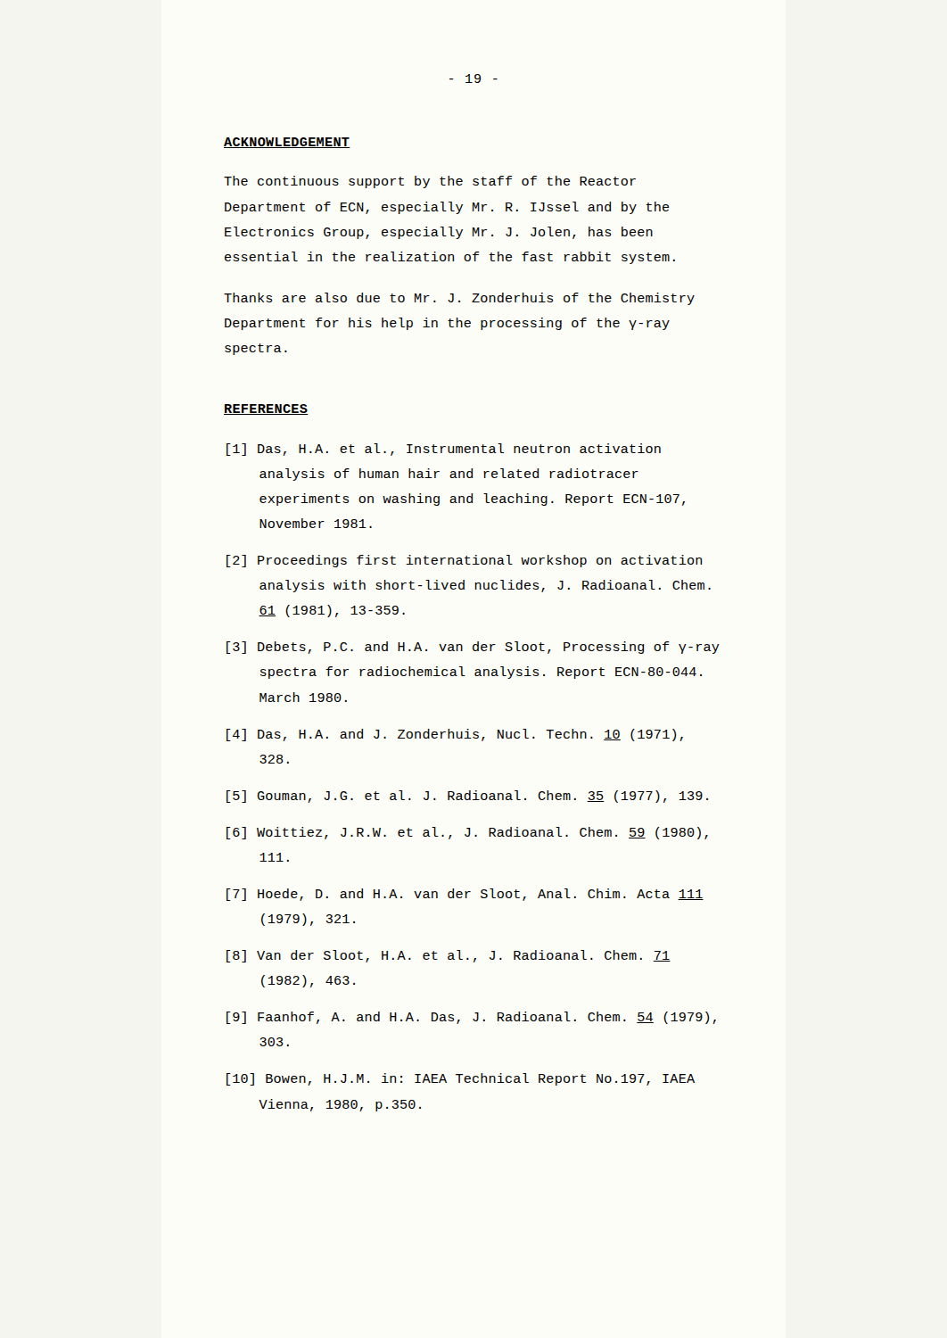- 19 -
ACKNOWLEDGEMENT
The continuous support by the staff of the Reactor Department of ECN, especially Mr. R. IJssel and by the Electronics Group, especially Mr. J. Jolen, has been essential in the realization of the fast rabbit system.
Thanks are also due to Mr. J. Zonderhuis of the Chemistry Department for his help in the processing of the γ-ray spectra.
REFERENCES
[1] Das, H.A. et al., Instrumental neutron activation analysis of human hair and related radiotracer experiments on washing and leaching. Report ECN-107, November 1981.
[2] Proceedings first international workshop on activation analysis with short-lived nuclides, J. Radioanal. Chem. 61 (1981), 13-359.
[3] Debets, P.C. and H.A. van der Sloot, Processing of γ-ray spectra for radiochemical analysis. Report ECN-80-044. March 1980.
[4] Das, H.A. and J. Zonderhuis, Nucl. Techn. 10 (1971), 328.
[5] Gouman, J.G. et al. J. Radioanal. Chem. 35 (1977), 139.
[6] Woittiez, J.R.W. et al., J. Radioanal. Chem. 59 (1980), 111.
[7] Hoede, D. and H.A. van der Sloot, Anal. Chim. Acta 111 (1979), 321.
[8] Van der Sloot, H.A. et al., J. Radioanal. Chem. 71 (1982), 463.
[9] Faanhof, A. and H.A. Das, J. Radioanal. Chem. 54 (1979), 303.
[10] Bowen, H.J.M. in: IAEA Technical Report No.197, IAEA Vienna, 1980, p.350.